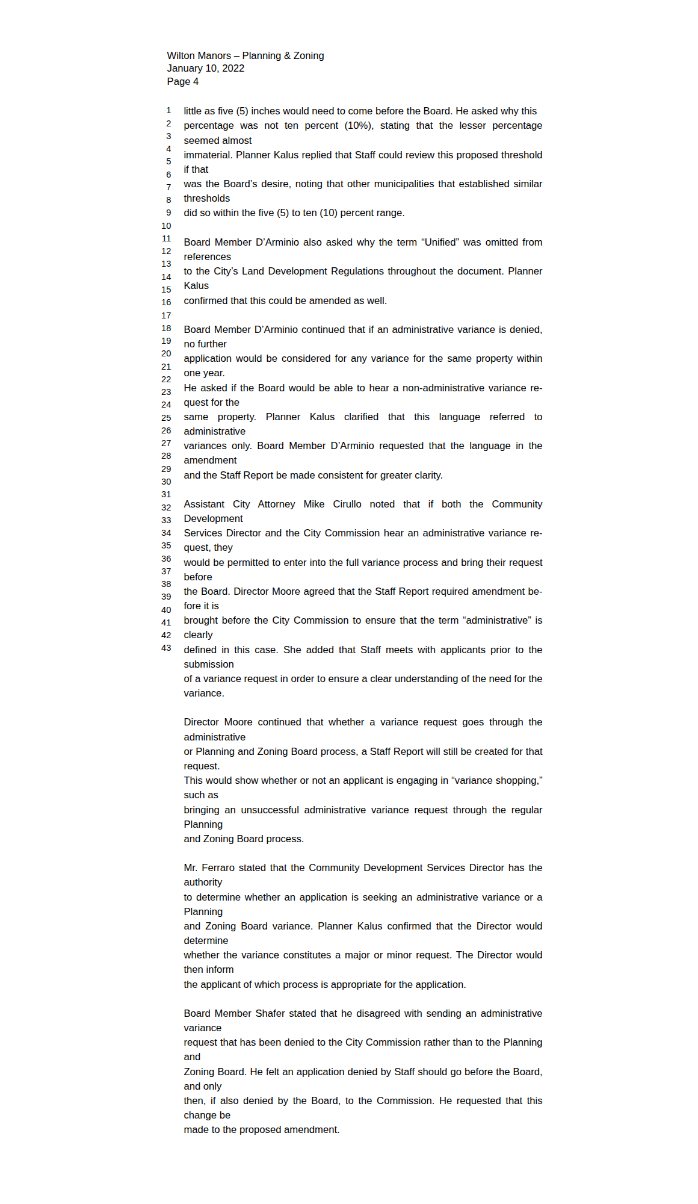Wilton Manors – Planning & Zoning
January 10, 2022
Page 4
1
2
3
4
5
6
7
8
9
10
11
12
13
14
15
16
17
18
19
20
21
22
23
24
25
26
27
28
29
30
31
32
33
34
35
36
37
38
39
40
41
42
43
little as five (5) inches would need to come before the Board. He asked why this
percentage was not ten percent (10%), stating that the lesser percentage seemed almost
immaterial. Planner Kalus replied that Staff could review this proposed threshold if that
was the Board’s desire, noting that other municipalities that established similar thresholds
did so within the five (5) to ten (10) percent range.
Board Member D’Arminio also asked why the term “Unified” was omitted from references
to the City’s Land Development Regulations throughout the document. Planner Kalus
confirmed that this could be amended as well.
Board Member D’Arminio continued that if an administrative variance is denied, no further
application would be considered for any variance for the same property within one year.
He asked if the Board would be able to hear a non-administrative variance request for the
same property. Planner Kalus clarified that this language referred to administrative
variances only. Board Member D’Arminio requested that the language in the amendment
and the Staff Report be made consistent for greater clarity.
Assistant City Attorney Mike Cirullo noted that if both the Community Development
Services Director and the City Commission hear an administrative variance request, they
would be permitted to enter into the full variance process and bring their request before
the Board. Director Moore agreed that the Staff Report required amendment before it is
brought before the City Commission to ensure that the term “administrative” is clearly
defined in this case. She added that Staff meets with applicants prior to the submission
of a variance request in order to ensure a clear understanding of the need for the variance.
Director Moore continued that whether a variance request goes through the administrative
or Planning and Zoning Board process, a Staff Report will still be created for that request.
This would show whether or not an applicant is engaging in “variance shopping,” such as
bringing an unsuccessful administrative variance request through the regular Planning
and Zoning Board process.
Mr. Ferraro stated that the Community Development Services Director has the authority
to determine whether an application is seeking an administrative variance or a Planning
and Zoning Board variance. Planner Kalus confirmed that the Director would determine
whether the variance constitutes a major or minor request. The Director would then inform
the applicant of which process is appropriate for the application.
Board Member Shafer stated that he disagreed with sending an administrative variance
request that has been denied to the City Commission rather than to the Planning and
Zoning Board. He felt an application denied by Staff should go before the Board, and only
then, if also denied by the Board, to the Commission. He requested that this change be
made to the proposed amendment.